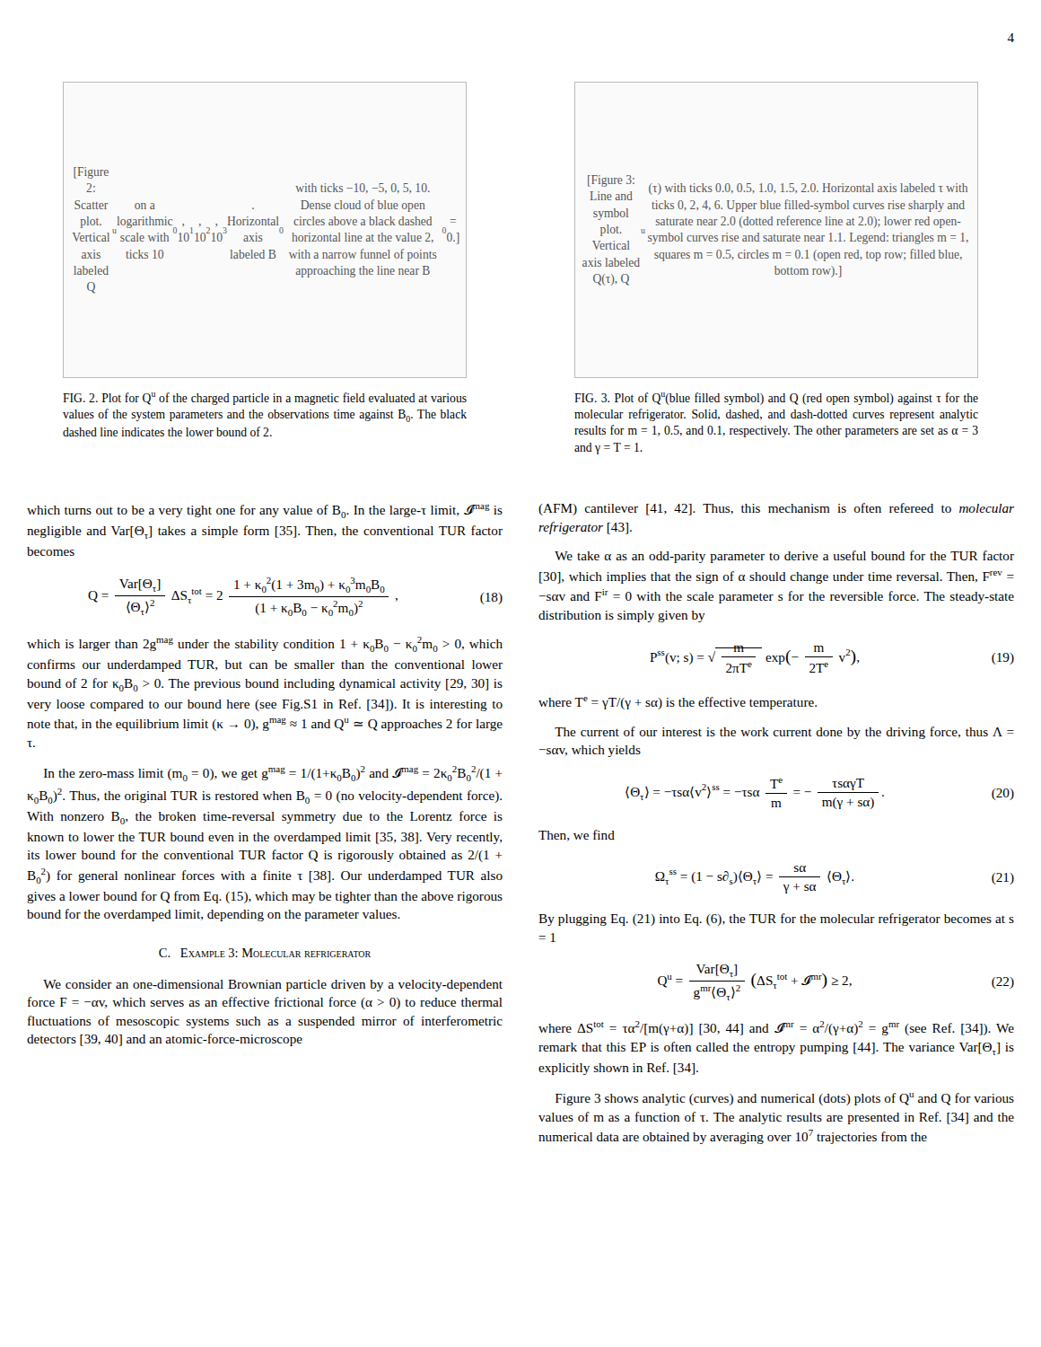4
[Figure 2: Scatter plot. Vertical axis labeled Qu on a logarithmic scale with ticks 100, 101, 102, 103. Horizontal axis labeled B0 with ticks −10, −5, 0, 5, 10. Dense cloud of blue open circles above a black dashed horizontal line at the value 2, with a narrow funnel of points approaching the line near B0 = 0.]
FIG. 2. Plot for Qu of the charged particle in a magnetic field evaluated at various values of the system parameters and the observations time against B0. The black dashed line indicates the lower bound of 2.
[Figure 3: Line and symbol plot. Vertical axis labeled Q(τ), Qu(τ) with ticks 0.0, 0.5, 1.0, 1.5, 2.0. Horizontal axis labeled τ with ticks 0, 2, 4, 6. Upper blue filled-symbol curves rise sharply and saturate near 2.0 (dotted reference line at 2.0); lower red open-symbol curves rise and saturate near 1.1. Legend: triangles m = 1, squares m = 0.5, circles m = 0.1 (open red, top row; filled blue, bottom row).]
FIG. 3. Plot of Qu(blue filled symbol) and Q (red open symbol) against τ for the molecular refrigerator. Solid, dashed, and dash-dotted curves represent analytic results for m = 1, 0.5, and 0.1, respectively. The other parameters are set as α = 3 and γ = T = 1.
which turns out to be a very tight one for any value of B0. In the large-τ limit, 𝓘mag is negligible and Var[Θτ] takes a simple form [35]. Then, the conventional TUR factor becomes
Q = Var[Θτ]⟨Θτ⟩2 ΔSτtot = 2 1 + κ02(1 + 3m0) + κ03m0B0(1 + κ0B0 − κ02m0)2 , (18)
which is larger than 2gmag under the stability condition 1 + κ0B0 − κ02m0 > 0, which confirms our underdamped TUR, but can be smaller than the conventional lower bound of 2 for κ0B0 > 0. The previous bound including dynamical activity [29, 30] is very loose compared to our bound here (see Fig.S1 in Ref. [34]). It is interesting to note that, in the equilibrium limit (κ → 0), gmag ≈ 1 and Qu ≃ Q approaches 2 for large τ.
In the zero-mass limit (m0 = 0), we get gmag = 1/(1+κ0B0)2 and 𝓘mag = 2κ02B02/(1 + κ0B0)2. Thus, the original TUR is restored when B0 = 0 (no velocity-dependent force). With nonzero B0, the broken time-reversal symmetry due to the Lorentz force is known to lower the TUR bound even in the overdamped limit [35, 38]. Very recently, its lower bound for the conventional TUR factor Q is rigorously obtained as 2/(1 + B02) for general nonlinear forces with a finite τ [38]. Our underdamped TUR also gives a lower bound for Q from Eq. (15), which may be tighter than the above rigorous bound for the overdamped limit, depending on the parameter values.
C. Example 3: Molecular refrigerator
We consider an one-dimensional Brownian particle driven by a velocity-dependent force F = −αv, which serves as an effective frictional force (α > 0) to reduce thermal fluctuations of mesoscopic systems such as a suspended mirror of interferometric detectors [39, 40] and an atomic-force-microscope
(AFM) cantilever [41, 42]. Thus, this mechanism is often refereed to molecular refrigerator [43].
We take α as an odd-parity parameter to derive a useful bound for the TUR factor [30], which implies that the sign of α should change under time reversal. Then, Frev = −sαv and Fir = 0 with the scale parameter s for the reversible force. The steady-state distribution is simply given by
Pss(v; s) = √m 2πTe exp(− m 2Te v2), (19)
where Te = γT/(γ + sα) is the effective temperature.
The current of our interest is the work current done by the driving force, thus Λ = −sαv, which yields
⟨Θτ⟩ = −τsα⟨v2⟩ss = −τsα Te m = − τsαγT m(γ + sα). (20)
Then, we find
Ωτss = (1 − s∂s)⟨Θτ⟩ = sα γ + sα ⟨Θτ⟩. (21)
By plugging Eq. (21) into Eq. (6), the TUR for the molecular refrigerator becomes at s = 1
Qu = Var[Θτ] gmr⟨Θτ⟩2 (ΔSτtot + 𝓘mr) ≥ 2, (22)
where ΔStot = τα2/[m(γ+α)] [30, 44] and 𝓘mr = α2/(γ+α)2 = gmr (see Ref. [34]). We remark that this EP is often called the entropy pumping [44]. The variance Var[Θτ] is explicitly shown in Ref. [34].
Figure 3 shows analytic (curves) and numerical (dots) plots of Qu and Q for various values of m as a function of τ. The analytic results are presented in Ref. [34] and the numerical data are obtained by averaging over 107 trajectories from the